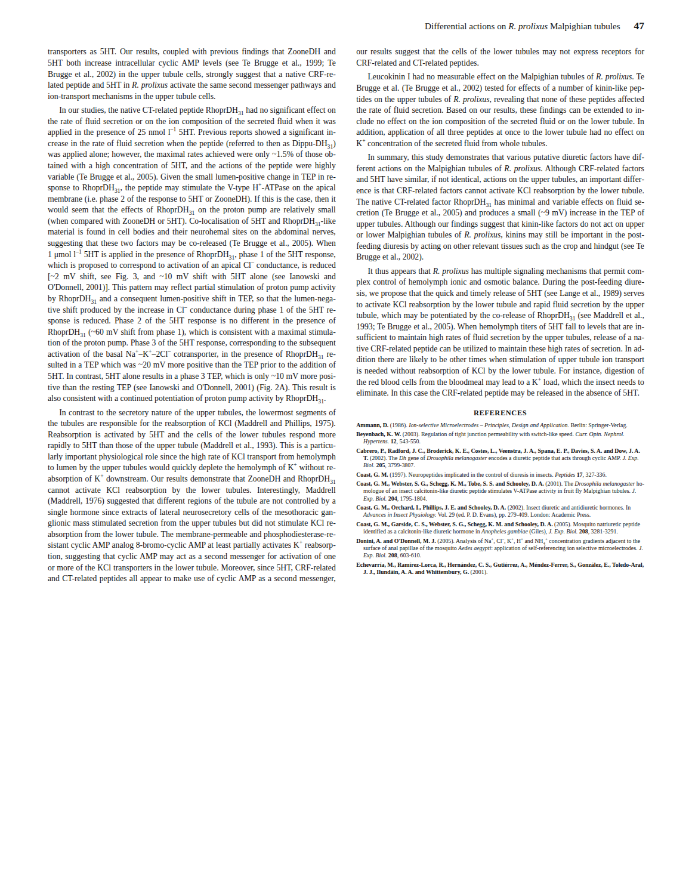Differential actions on R. prolixus Malpighian tubules 47
transporters as 5HT. Our results, coupled with previous findings that ZooneDH and 5HT both increase intracellular cyclic AMP levels (see Te Brugge et al., 1999; Te Brugge et al., 2002) in the upper tubule cells, strongly suggest that a native CRF-related peptide and 5HT in R. prolixus activate the same second messenger pathways and ion-transport mechanisms in the upper tubule cells.
In our studies, the native CT-related peptide RhoprDH31 had no significant effect on the rate of fluid secretion or on the ion composition of the secreted fluid when it was applied in the presence of 25 nmol l–1 5HT. Previous reports showed a significant increase in the rate of fluid secretion when the peptide (referred to then as Dippu-DH31) was applied alone; however, the maximal rates achieved were only ~1.5% of those obtained with a high concentration of 5HT, and the actions of the peptide were highly variable (Te Brugge et al., 2005). Given the small lumen-positive change in TEP in response to RhoprDH31, the peptide may stimulate the V-type H+-ATPase on the apical membrane (i.e. phase 2 of the response to 5HT or ZooneDH). If this is the case, then it would seem that the effects of RhoprDH31 on the proton pump are relatively small (when compared with ZooneDH or 5HT). Co-localisation of 5HT and RhoprDH31-like material is found in cell bodies and their neurohemal sites on the abdominal nerves, suggesting that these two factors may be co-released (Te Brugge et al., 2005). When 1 μmol l–1 5HT is applied in the presence of RhoprDH31, phase 1 of the 5HT response, which is proposed to correspond to activation of an apical Cl– conductance, is reduced [~2 mV shift, see Fig. 3, and ~10 mV shift with 5HT alone (see Ianowski and O'Donnell, 2001)]. This pattern may reflect partial stimulation of proton pump activity by RhoprDH31 and a consequent lumen-positive shift in TEP, so that the lumen-negative shift produced by the increase in Cl– conductance during phase 1 of the 5HT response is reduced. Phase 2 of the 5HT response is no different in the presence of RhoprDH31 (~60 mV shift from phase 1), which is consistent with a maximal stimulation of the proton pump. Phase 3 of the 5HT response, corresponding to the subsequent activation of the basal Na+–K+–2Cl– cotransporter, in the presence of RhoprDH31 resulted in a TEP which was ~20 mV more positive than the TEP prior to the addition of 5HT. In contrast, 5HT alone results in a phase 3 TEP, which is only ~10 mV more positive than the resting TEP (see Ianowski and O'Donnell, 2001) (Fig. 2A). This result is also consistent with a continued potentiation of proton pump activity by RhoprDH31.
In contrast to the secretory nature of the upper tubules, the lowermost segments of the tubules are responsible for the reabsorption of KCl (Maddrell and Phillips, 1975). Reabsorption is activated by 5HT and the cells of the lower tubules respond more rapidly to 5HT than those of the upper tubule (Maddrell et al., 1993). This is a particularly important physiological role since the high rate of KCl transport from hemolymph to lumen by the upper tubules would quickly deplete the hemolymph of K+ without reabsorption of K+ downstream. Our results demonstrate that ZooneDH and RhoprDH31 cannot activate KCl reabsorption by the lower tubules. Interestingly, Maddrell (Maddrell, 1976) suggested that different regions of the tubule are not controlled by a single hormone since extracts of lateral neurosecretory cells of the mesothoracic ganglionic mass stimulated secretion from the upper tubules but did not stimulate KCl reabsorption from the lower tubule. The membrane-permeable and phosphodiesterase-resistant cyclic AMP analog 8-bromo-cyclic AMP at least partially activates K+ reabsorption, suggesting that cyclic AMP may act as a second messenger for activation of one or more of the KCl transporters in the lower tubule. Moreover, since 5HT, CRF-related and CT-related peptides all appear to make use of cyclic AMP as a second messenger, our results suggest that the cells of the lower tubules may not express receptors for CRF-related and CT-related peptides.
Leucokinin I had no measurable effect on the Malpighian tubules of R. prolixus. Te Brugge et al. (Te Brugge et al., 2002) tested for effects of a number of kinin-like peptides on the upper tubules of R. prolixus, revealing that none of these peptides affected the rate of fluid secretion. Based on our results, these findings can be extended to include no effect on the ion composition of the secreted fluid or on the lower tubule. In addition, application of all three peptides at once to the lower tubule had no effect on K+ concentration of the secreted fluid from whole tubules.
In summary, this study demonstrates that various putative diuretic factors have different actions on the Malpighian tubules of R. prolixus. Although CRF-related factors and 5HT have similar, if not identical, actions on the upper tubules, an important difference is that CRF-related factors cannot activate KCl reabsorption by the lower tubule. The native CT-related factor RhoprDH31 has minimal and variable effects on fluid secretion (Te Brugge et al., 2005) and produces a small (~9 mV) increase in the TEP of upper tubules. Although our findings suggest that kinin-like factors do not act on upper or lower Malpighian tubules of R. prolixus, kinins may still be important in the post-feeding diuresis by acting on other relevant tissues such as the crop and hindgut (see Te Brugge et al., 2002).
It thus appears that R. prolixus has multiple signaling mechanisms that permit complex control of hemolymph ionic and osmotic balance. During the post-feeding diuresis, we propose that the quick and timely release of 5HT (see Lange et al., 1989) serves to activate KCl reabsorption by the lower tubule and rapid fluid secretion by the upper tubule, which may be potentiated by the co-release of RhoprDH31 (see Maddrell et al., 1993; Te Brugge et al., 2005). When hemolymph titers of 5HT fall to levels that are insufficient to maintain high rates of fluid secretion by the upper tubules, release of a native CRF-related peptide can be utilized to maintain these high rates of secretion. In addition there are likely to be other times when stimulation of upper tubule ion transport is needed without reabsorption of KCl by the lower tubule. For instance, digestion of the red blood cells from the bloodmeal may lead to a K+ load, which the insect needs to eliminate. In this case the CRF-related peptide may be released in the absence of 5HT.
REFERENCES
Ammann, D. (1986). Ion-selective Microelectrodes – Principles, Design and Application. Berlin: Springer-Verlag.
Beyenbach, K. W. (2003). Regulation of tight junction permeability with switch-like speed. Curr. Opin. Nephrol. Hypertens. 12, 543-550.
Cabrero, P., Radford, J. C., Broderick, K. E., Costes, L., Veenstra, J. A., Spana, E. P., Davies, S. A. and Dow, J. A. T. (2002). The Dh gene of Drosophila melanogaster encodes a diuretic peptide that acts through cyclic AMP. J. Exp. Biol. 205, 3799-3807.
Coast, G. M. (1997). Neuropeptides implicated in the control of diuresis in insects. Peptides 17, 327-336.
Coast, G. M., Webster, S. G., Schegg, K. M., Tobe, S. S. and Schooley, D. A. (2001). The Drosophila melanogaster homologue of an insect calcitonin-like diuretic peptide stimulates V-ATPase activity in fruit fly Malpighian tubules. J. Exp. Biol. 204, 1795-1804.
Coast, G. M., Orchard, I., Phillips, J. E. and Schooley, D. A. (2002). Insect diuretic and antidiuretic hormones. In Advances in Insect Physiology. Vol. 29 (ed. P. D. Evans), pp. 279-409. London: Academic Press.
Coast, G. M., Garside, C. S., Webster, S. G., Schegg, K. M. and Schooley, D. A. (2005). Mosquito natriuretic peptide identified as a calcitonin-like diuretic hormone in Anopheles gambiae (Giles), J. Exp. Biol. 208, 3281-3291.
Donini, A. and O'Donnell, M. J. (2005). Analysis of Na+, Cl–, K+, H+ and NH4+ concentration gradients adjacent to the surface of anal papillae of the mosquito Aedes aegypti: application of self-referencing ion selective microelectrodes. J. Exp. Biol. 208, 603-610.
Echevarría, M., Ramírez-Lorca, R., Hernández, C. S., Gutiérrez, A., Méndez-Ferrer, S., González, E., Toledo-Aral, J. J., Ilundáin, A. A. and Whittembury, G. (2001).